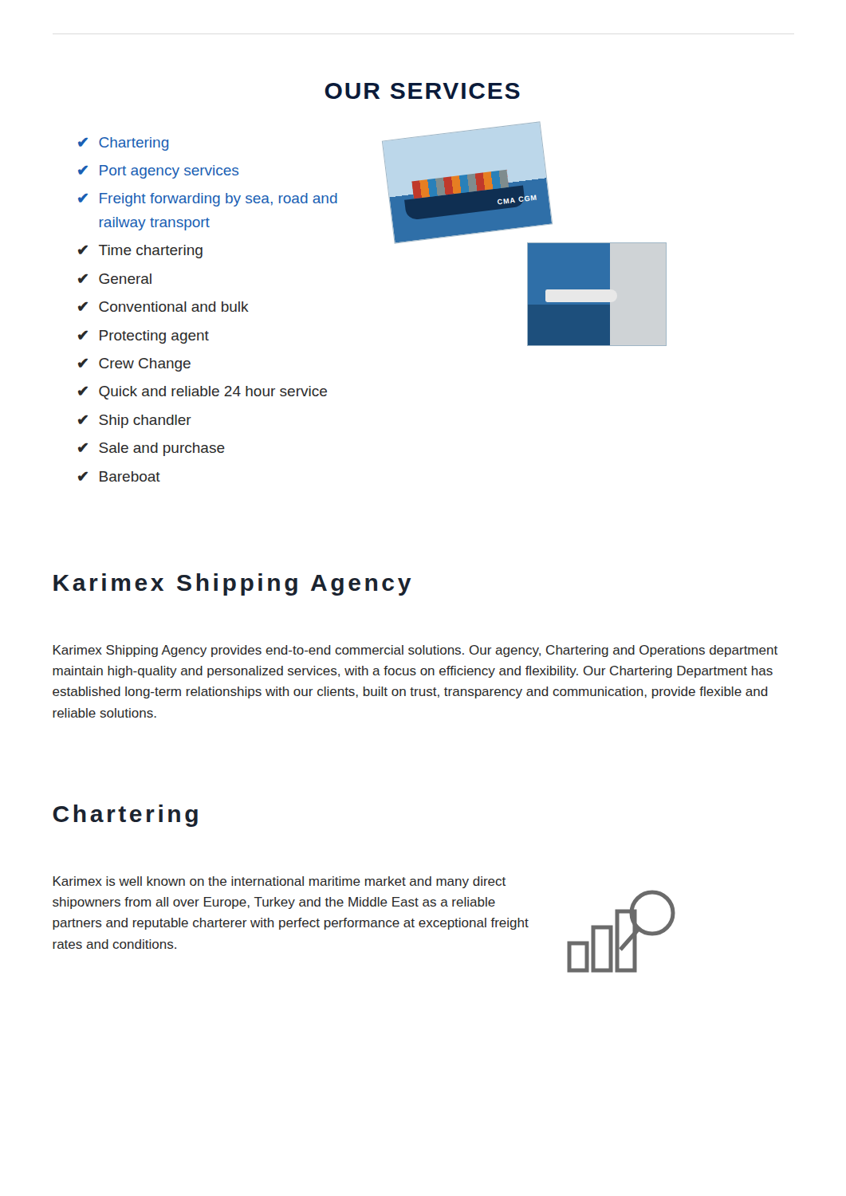OUR SERVICES
Chartering
Port agency services
Freight forwarding by sea, road and railway transport
Time chartering
General
Conventional and bulk
Protecting agent
Crew Change
Quick and reliable 24 hour service
Ship chandler
Sale and purchase
Bareboat
CMA CGM
Karimex Shipping Agency
Karimex Shipping Agency provides end-to-end commercial solutions. Our agency, Chartering and Operations department maintain high-quality and personalized services, with a focus on efficiency and flexibility. Our Chartering Department has established long-term relationships with our clients, built on trust, transparency and communication, provide flexible and reliable solutions.
Chartering
Karimex is well known on the international maritime market and many direct shipowners from all over Europe, Turkey and the Middle East as a reliable partners and reputable charterer with perfect performance at exceptional freight rates and conditions.